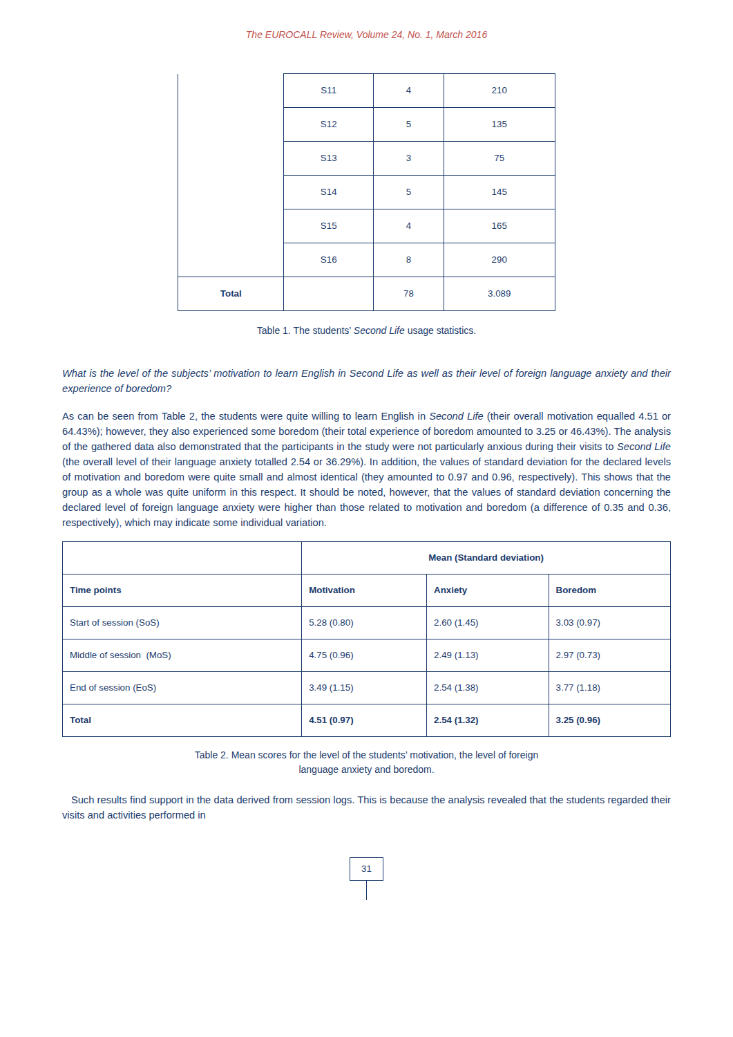The EUROCALL Review, Volume 24, No. 1, March 2016
| | S11 | 4 | 210 |
| | S12 | 5 | 135 |
| | S13 | 3 | 75 |
| | S14 | 5 | 145 |
| | S15 | 4 | 165 |
| | S16 | 8 | 290 |
| Total | | 78 | 3.089 |
Table 1. The students’ Second Life usage statistics.
What is the level of the subjects’ motivation to learn English in Second Life as well as their level of foreign language anxiety and their experience of boredom?
As can be seen from Table 2, the students were quite willing to learn English in Second Life (their overall motivation equalled 4.51 or 64.43%); however, they also experienced some boredom (their total experience of boredom amounted to 3.25 or 46.43%). The analysis of the gathered data also demonstrated that the participants in the study were not particularly anxious during their visits to Second Life (the overall level of their language anxiety totalled 2.54 or 36.29%). In addition, the values of standard deviation for the declared levels of motivation and boredom were quite small and almost identical (they amounted to 0.97 and 0.96, respectively). This shows that the group as a whole was quite uniform in this respect. It should be noted, however, that the values of standard deviation concerning the declared level of foreign language anxiety were higher than those related to motivation and boredom (a difference of 0.35 and 0.36, respectively), which may indicate some individual variation.
| | Mean (Standard deviation) |
| Time points | Motivation | Anxiety | Boredom |
| Start of session (SoS) | 5.28 (0.80) | 2.60 (1.45) | 3.03 (0.97) |
| Middle of session (MoS) | 4.75 (0.96) | 2.49 (1.13) | 2.97 (0.73) |
| End of session (EoS) | 3.49 (1.15) | 2.54 (1.38) | 3.77 (1.18) |
| Total | 4.51 (0.97) | 2.54 (1.32) | 3.25 (0.96) |
Table 2. Mean scores for the level of the students’ motivation, the level of foreign
language anxiety and boredom.
Such results find support in the data derived from session logs. This is because the analysis revealed that the students regarded their visits and activities performed in
31